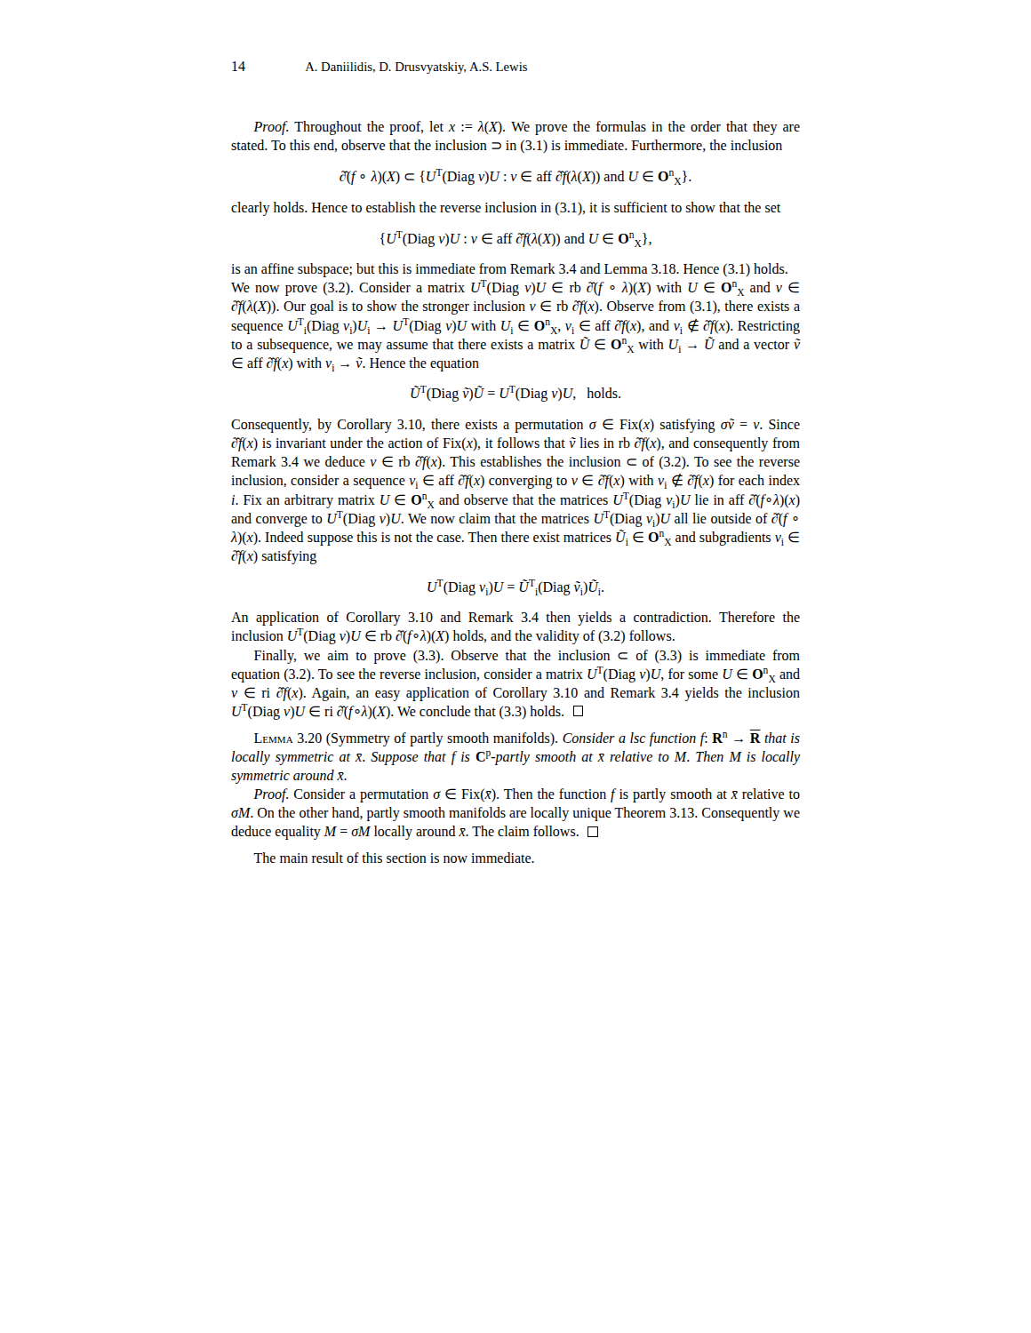14 A. Daniilidis, D. Drusvyatskiy, A.S. Lewis
Proof. Throughout the proof, let x := λ(X). We prove the formulas in the order that they are stated. To this end, observe that the inclusion ⊃ in (3.1) is immediate. Furthermore, the inclusion
∂̂(f ∘ λ)(X) ⊂ {UT(Diag v)U : v ∈ aff ∂̂f(λ(X)) and U ∈ OnX}.
clearly holds. Hence to establish the reverse inclusion in (3.1), it is sufficient to show that the set
{UT(Diag v)U : v ∈ aff ∂̂f(λ(X)) and U ∈ OnX},
is an affine subspace; but this is immediate from Remark 3.4 and Lemma 3.18. Hence (3.1) holds.
We now prove (3.2). Consider a matrix UT(Diag v)U ∈ rb ∂̂(f ∘ λ)(X) with U ∈ OnX and v ∈ ∂̂f(λ(X)). Our goal is to show the stronger inclusion v ∈ rb ∂̂f(x). Observe from (3.1), there exists a sequence UTi(Diag vi)Ui → UT(Diag v)U with Ui ∈ OnX, vi ∈ aff ∂̂f(x), and vi ∉ ∂̂f(x). Restricting to a subsequence, we may assume that there exists a matrix Ũ ∈ OnX with Ui → Ũ and a vector ṽ ∈ aff ∂̂f(x) with vi → ṽ. Hence the equation
ŨT(Diag ṽ)Ũ = UT(Diag v)U, holds.
Consequently, by Corollary 3.10, there exists a permutation σ ∈ Fix(x) satisfying σṽ = v. Since ∂̂f(x) is invariant under the action of Fix(x), it follows that ṽ lies in rb ∂̂f(x), and consequently from Remark 3.4 we deduce v ∈ rb ∂̂f(x). This establishes the inclusion ⊂ of (3.2). To see the reverse inclusion, consider a sequence vi ∈ aff ∂̂f(x) converging to v ∈ ∂̂f(x) with vi ∉ ∂̂f(x) for each index i. Fix an arbitrary matrix U ∈ OnX and observe that the matrices UT(Diag vi)U lie in aff ∂̂(f∘λ)(x) and converge to UT(Diag v)U. We now claim that the matrices UT(Diag vi)U all lie outside of ∂̂(f ∘ λ)(x). Indeed suppose this is not the case. Then there exist matrices Ũi ∈ OnX and subgradients vi ∈ ∂̂f(x) satisfying
UT(Diag vi)U = ŨTi(Diag ṽi)Ũi.
An application of Corollary 3.10 and Remark 3.4 then yields a contradiction. Therefore the inclusion UT(Diag v)U ∈ rb ∂̂(f∘λ)(X) holds, and the validity of (3.2) follows.
Finally, we aim to prove (3.3). Observe that the inclusion ⊂ of (3.3) is immediate from equation (3.2). To see the reverse inclusion, consider a matrix UT(Diag v)U, for some U ∈ OnX and v ∈ ri ∂̂f(x). Again, an easy application of Corollary 3.10 and Remark 3.4 yields the inclusion UT(Diag v)U ∈ ri ∂̂(f∘λ)(X). We conclude that (3.3) holds.
Lemma 3.20 (Symmetry of partly smooth manifolds). Consider a lsc function f: Rn → R that is locally symmetric at x̄. Suppose that f is Cp-partly smooth at x̄ relative to M. Then M is locally symmetric around x̄.
Proof. Consider a permutation σ ∈ Fix(x̄). Then the function f is partly smooth at x̄ relative to σM. On the other hand, partly smooth manifolds are locally unique Theorem 3.13. Consequently we deduce equality M = σM locally around x̄. The claim follows.
The main result of this section is now immediate.